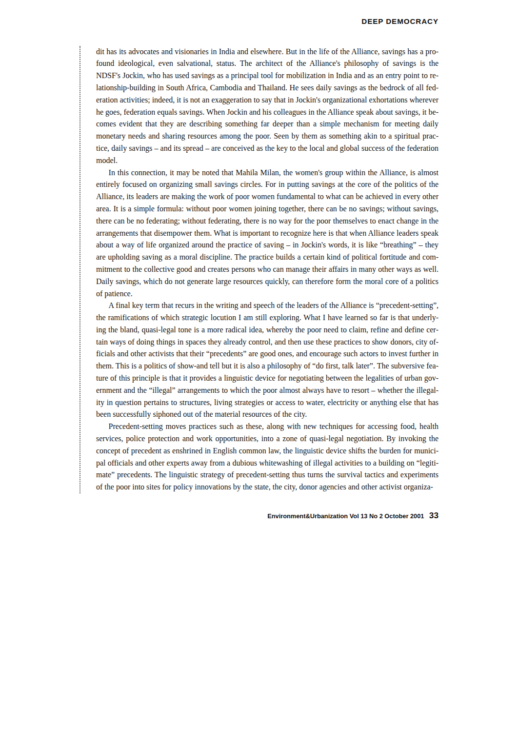DEEP DEMOCRACY
dit has its advocates and visionaries in India and elsewhere. But in the life of the Alliance, savings has a profound ideological, even salvational, status. The architect of the Alliance's philosophy of savings is the NDSF's Jockin, who has used savings as a principal tool for mobilization in India and as an entry point to relationship-building in South Africa, Cambodia and Thailand. He sees daily savings as the bedrock of all federation activities; indeed, it is not an exaggeration to say that in Jockin's organizational exhortations wherever he goes, federation equals savings. When Jockin and his colleagues in the Alliance speak about savings, it becomes evident that they are describing something far deeper than a simple mechanism for meeting daily monetary needs and sharing resources among the poor. Seen by them as something akin to a spiritual practice, daily savings – and its spread – are conceived as the key to the local and global success of the federation model.
In this connection, it may be noted that Mahila Milan, the women's group within the Alliance, is almost entirely focused on organizing small savings circles. For in putting savings at the core of the politics of the Alliance, its leaders are making the work of poor women fundamental to what can be achieved in every other area. It is a simple formula: without poor women joining together, there can be no savings; without savings, there can be no federating; without federating, there is no way for the poor themselves to enact change in the arrangements that disempower them. What is important to recognize here is that when Alliance leaders speak about a way of life organized around the practice of saving – in Jockin's words, it is like “breathing” – they are upholding saving as a moral discipline. The practice builds a certain kind of political fortitude and commitment to the collective good and creates persons who can manage their affairs in many other ways as well. Daily savings, which do not generate large resources quickly, can therefore form the moral core of a politics of patience.
A final key term that recurs in the writing and speech of the leaders of the Alliance is “precedent-setting”, the ramifications of which strategic locution I am still exploring. What I have learned so far is that underlying the bland, quasi-legal tone is a more radical idea, whereby the poor need to claim, refine and define certain ways of doing things in spaces they already control, and then use these practices to show donors, city officials and other activists that their “precedents” are good ones, and encourage such actors to invest further in them. This is a politics of show-and tell but it is also a philosophy of “do first, talk later”. The subversive feature of this principle is that it provides a linguistic device for negotiating between the legalities of urban government and the “illegal” arrangements to which the poor almost always have to resort – whether the illegality in question pertains to structures, living strategies or access to water, electricity or anything else that has been successfully siphoned out of the material resources of the city.
Precedent-setting moves practices such as these, along with new techniques for accessing food, health services, police protection and work opportunities, into a zone of quasi-legal negotiation. By invoking the concept of precedent as enshrined in English common law, the linguistic device shifts the burden for municipal officials and other experts away from a dubious whitewashing of illegal activities to a building on “legitimate” precedents. The linguistic strategy of precedent-setting thus turns the survival tactics and experiments of the poor into sites for policy innovations by the state, the city, donor agencies and other activist organiza-
Environment&Urbanization Vol 13 No 2 October 200133